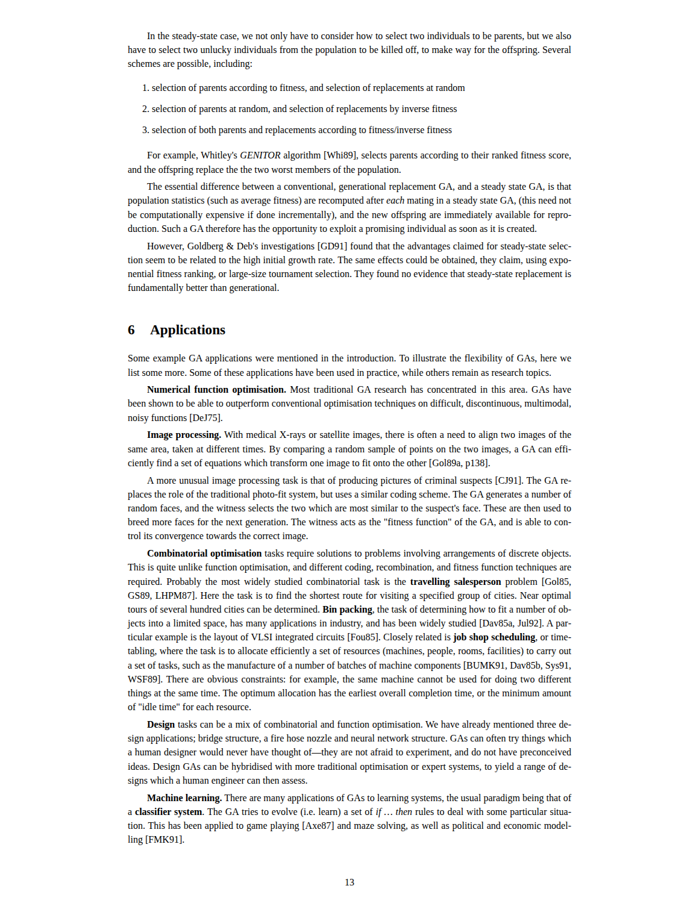In the steady-state case, we not only have to consider how to select two individuals to be parents, but we also have to select two unlucky individuals from the population to be killed off, to make way for the offspring. Several schemes are possible, including:
selection of parents according to fitness, and selection of replacements at random
selection of parents at random, and selection of replacements by inverse fitness
selection of both parents and replacements according to fitness/inverse fitness
For example, Whitley's GENITOR algorithm [Whi89], selects parents according to their ranked fitness score, and the offspring replace the the two worst members of the population.
The essential difference between a conventional, generational replacement GA, and a steady state GA, is that population statistics (such as average fitness) are recomputed after each mating in a steady state GA, (this need not be computationally expensive if done incrementally), and the new offspring are immediately available for reproduction. Such a GA therefore has the opportunity to exploit a promising individual as soon as it is created.
However, Goldberg & Deb's investigations [GD91] found that the advantages claimed for steady-state selection seem to be related to the high initial growth rate. The same effects could be obtained, they claim, using exponential fitness ranking, or large-size tournament selection. They found no evidence that steady-state replacement is fundamentally better than generational.
6 Applications
Some example GA applications were mentioned in the introduction. To illustrate the flexibility of GAs, here we list some more. Some of these applications have been used in practice, while others remain as research topics.
Numerical function optimisation. Most traditional GA research has concentrated in this area. GAs have been shown to be able to outperform conventional optimisation techniques on difficult, discontinuous, multimodal, noisy functions [DeJ75].
Image processing. With medical X-rays or satellite images, there is often a need to align two images of the same area, taken at different times. By comparing a random sample of points on the two images, a GA can efficiently find a set of equations which transform one image to fit onto the other [Gol89a, p138].
A more unusual image processing task is that of producing pictures of criminal suspects [CJ91]. The GA replaces the role of the traditional photo-fit system, but uses a similar coding scheme. The GA generates a number of random faces, and the witness selects the two which are most similar to the suspect's face. These are then used to breed more faces for the next generation. The witness acts as the "fitness function" of the GA, and is able to control its convergence towards the correct image.
Combinatorial optimisation tasks require solutions to problems involving arrangements of discrete objects. This is quite unlike function optimisation, and different coding, recombination, and fitness function techniques are required. Probably the most widely studied combinatorial task is the travelling salesperson problem [Gol85, GS89, LHPM87]. Here the task is to find the shortest route for visiting a specified group of cities. Near optimal tours of several hundred cities can be determined. Bin packing, the task of determining how to fit a number of objects into a limited space, has many applications in industry, and has been widely studied [Dav85a, Jul92]. A particular example is the layout of VLSI integrated circuits [Fou85]. Closely related is job shop scheduling, or time-tabling, where the task is to allocate efficiently a set of resources (machines, people, rooms, facilities) to carry out a set of tasks, such as the manufacture of a number of batches of machine components [BUMK91, Dav85b, Sys91, WSF89]. There are obvious constraints: for example, the same machine cannot be used for doing two different things at the same time. The optimum allocation has the earliest overall completion time, or the minimum amount of "idle time" for each resource.
Design tasks can be a mix of combinatorial and function optimisation. We have already mentioned three design applications; bridge structure, a fire hose nozzle and neural network structure. GAs can often try things which a human designer would never have thought of—they are not afraid to experiment, and do not have preconceived ideas. Design GAs can be hybridised with more traditional optimisation or expert systems, to yield a range of designs which a human engineer can then assess.
Machine learning. There are many applications of GAs to learning systems, the usual paradigm being that of a classifier system. The GA tries to evolve (i.e. learn) a set of if … then rules to deal with some particular situation. This has been applied to game playing [Axe87] and maze solving, as well as political and economic modelling [FMK91].
13